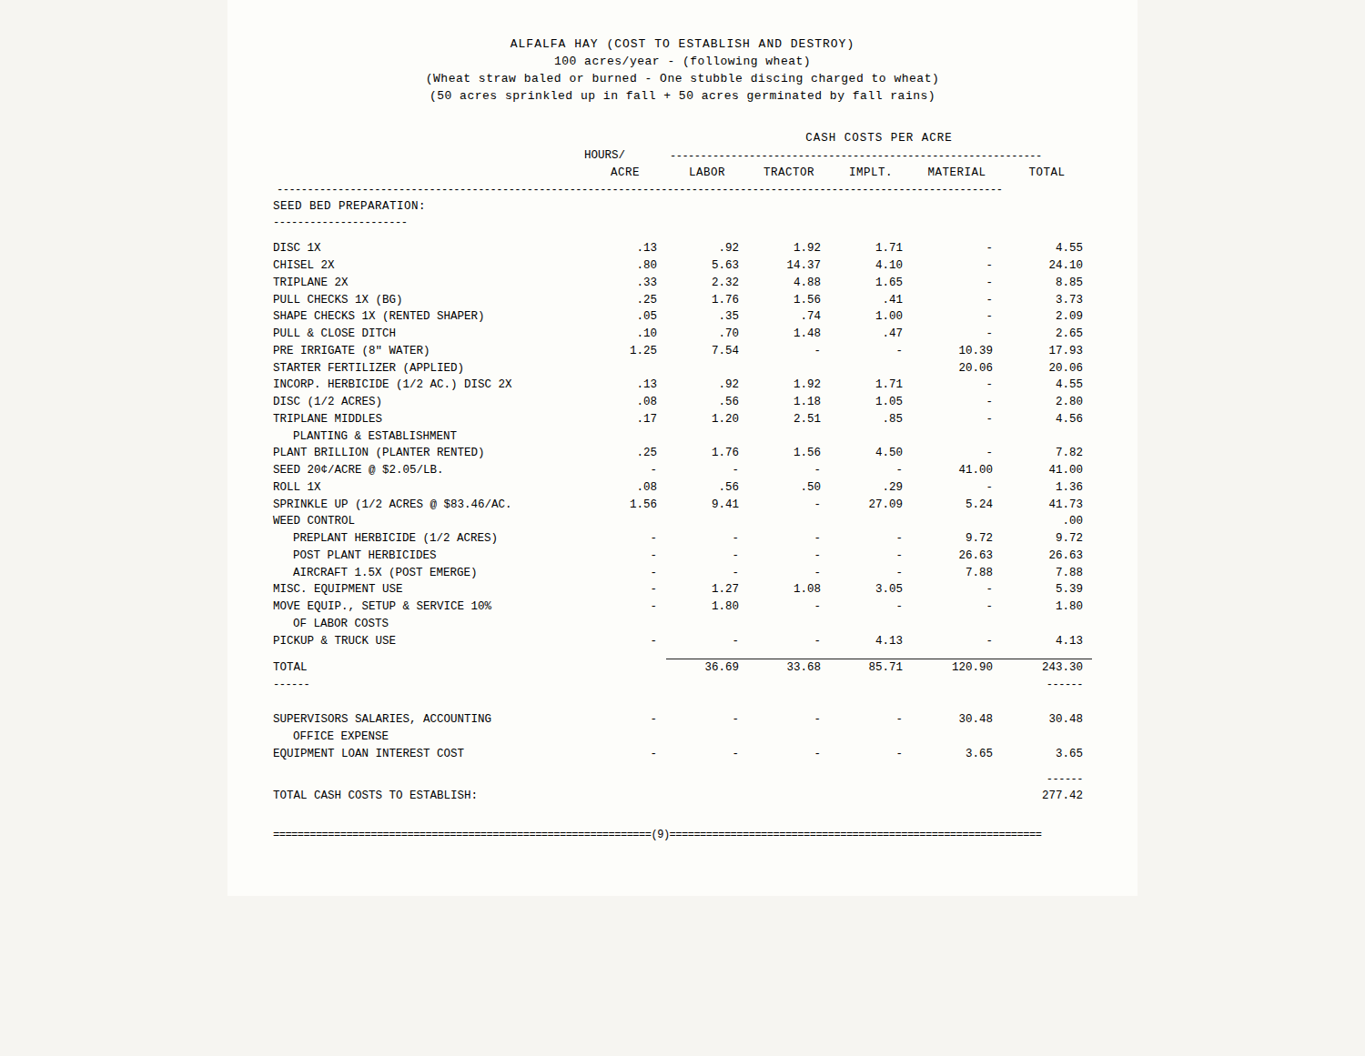ALFALFA HAY (COST TO ESTABLISH AND DESTROY)
100 acres/year - (following wheat)
(Wheat straw baled or burned - One stubble discing charged to wheat)
(50 acres sprinkled up in fall + 50 acres germinated by fall rains)
| | | CASH COSTS PER ACRE |
| | HOURS/ | ------------------------------------------------------------- |
| | ACRE | LABOR | TRACTOR | IMPLT. | MATERIAL | TOTAL |
| ----------------------------------------------------------------------------------------------------------------------- |
| SEED BED PREPARATION: | |
| ---------------------- | |
| DISC 1X | .13 | .92 | 1.92 | 1.71 | - | 4.55 |
| CHISEL 2X | .80 | 5.63 | 14.37 | 4.10 | - | 24.10 |
| TRIPLANE 2X | .33 | 2.32 | 4.88 | 1.65 | - | 8.85 |
| PULL CHECKS 1X (BG) | .25 | 1.76 | 1.56 | .41 | - | 3.73 |
| SHAPE CHECKS 1X (RENTED SHAPER) | .05 | .35 | .74 | 1.00 | - | 2.09 |
| PULL & CLOSE DITCH | .10 | .70 | 1.48 | .47 | - | 2.65 |
| PRE IRRIGATE (8" WATER) | 1.25 | 7.54 | - | - | 10.39 | 17.93 |
| STARTER FERTILIZER (APPLIED) | | | | | 20.06 | 20.06 |
| INCORP. HERBICIDE (1/2 AC.) DISC 2X | .13 | .92 | 1.92 | 1.71 | - | 4.55 |
| DISC (1/2 ACRES) | .08 | .56 | 1.18 | 1.05 | - | 2.80 |
| TRIPLANE MIDDLES | .17 | 1.20 | 2.51 | .85 | - | 4.56 |
| PLANTING & ESTABLISHMENT | |
| PLANT BRILLION (PLANTER RENTED) | .25 | 1.76 | 1.56 | 4.50 | - | 7.82 |
| SEED 20¢/ACRE @ $2.05/LB. | - | - | - | - | 41.00 | 41.00 |
| ROLL 1X | .08 | .56 | .50 | .29 | - | 1.36 |
| SPRINKLE UP (1/2 ACRES @ $83.46/AC. | 1.56 | 9.41 | - | 27.09 | 5.24 | 41.73 |
| WEED CONTROL | | | | | | .00 |
| PREPLANT HERBICIDE (1/2 ACRES) | - | - | - | - | 9.72 | 9.72 |
| POST PLANT HERBICIDES | - | - | - | - | 26.63 | 26.63 |
| AIRCRAFT 1.5X (POST EMERGE) | - | - | - | - | 7.88 | 7.88 |
| MISC. EQUIPMENT USE | - | 1.27 | 1.08 | 3.05 | - | 5.39 |
| MOVE EQUIP., SETUP & SERVICE 10% | - | 1.80 | - | - | - | 1.80 |
| OF LABOR COSTS | |
| PICKUP & TRUCK USE | - | - | - | 4.13 | - | 4.13 |
| TOTAL | | 36.69 | 33.68 | 85.71 | 120.90 | 243.30 |
| ------ | | | | | | ------ |
| SUPERVISORS SALARIES, ACCOUNTING | - | - | - | - | 30.48 | 30.48 |
| OFFICE EXPENSE | |
| EQUIPMENT LOAN INTEREST COST | - | - | - | - | 3.65 | 3.65 |
| | ------ |
| TOTAL CASH COSTS TO ESTABLISH: | | 277.42 |
==============================================================(9)=============================================================